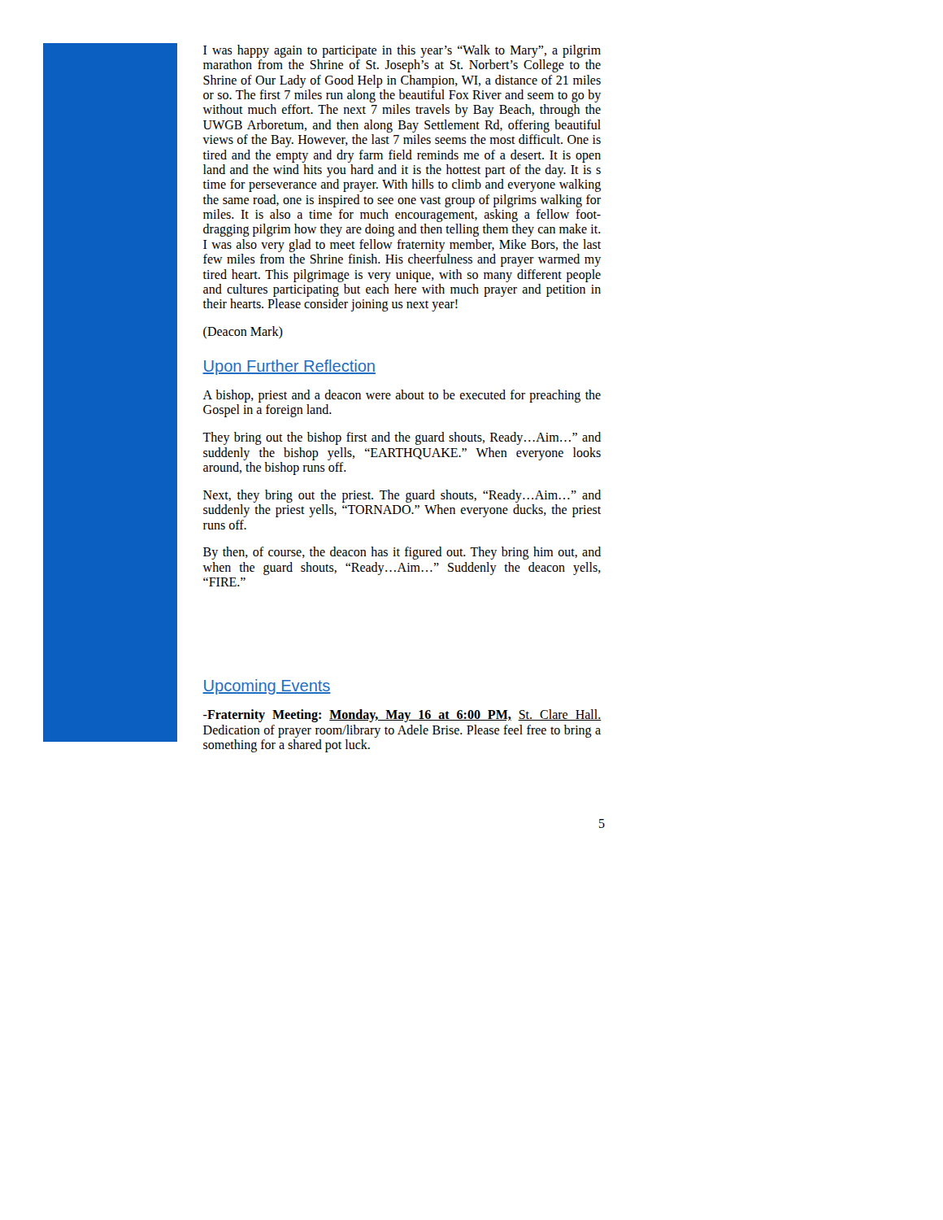I was happy again to participate in this year’s “Walk to Mary”, a pilgrim marathon from the Shrine of St. Joseph’s at St. Norbert’s College to the Shrine of Our Lady of Good Help in Champion, WI, a distance of 21 miles or so. The first 7 miles run along the beautiful Fox River and seem to go by without much effort. The next 7 miles travels by Bay Beach, through the UWGB Arboretum, and then along Bay Settlement Rd, offering beautiful views of the Bay. However, the last 7 miles seems the most difficult. One is tired and the empty and dry farm field reminds me of a desert. It is open land and the wind hits you hard and it is the hottest part of the day. It is s time for perseverance and prayer. With hills to climb and everyone walking the same road, one is inspired to see one vast group of pilgrims walking for miles. It is also a time for much encouragement, asking a fellow foot- dragging pilgrim how they are doing and then telling them they can make it. I was also very glad to meet fellow fraternity member, Mike Bors, the last few miles from the Shrine finish. His cheerfulness and prayer warmed my tired heart. This pilgrimage is very unique, with so many different people and cultures participating but each here with much prayer and petition in their hearts. Please consider joining us next year!
(Deacon Mark)
Upon Further Reflection
A bishop, priest and a deacon were about to be executed for preaching the Gospel in a foreign land.
They bring out the bishop first and the guard shouts, Ready…Aim…” and suddenly the bishop yells, “EARTHQUAKE.” When everyone looks around, the bishop runs off.
Next, they bring out the priest. The guard shouts, “Ready…Aim…” and suddenly the priest yells, “TORNADO.” When everyone ducks, the priest runs off.
By then, of course, the deacon has it figured out. They bring him out, and when the guard shouts, “Ready…Aim…” Suddenly the deacon yells, “FIRE.”
Upcoming Events
-Fraternity Meeting: Monday, May 16 at 6:00 PM, St. Clare Hall. Dedication of prayer room/library to Adele Brise. Please feel free to bring a something for a shared pot luck.
5